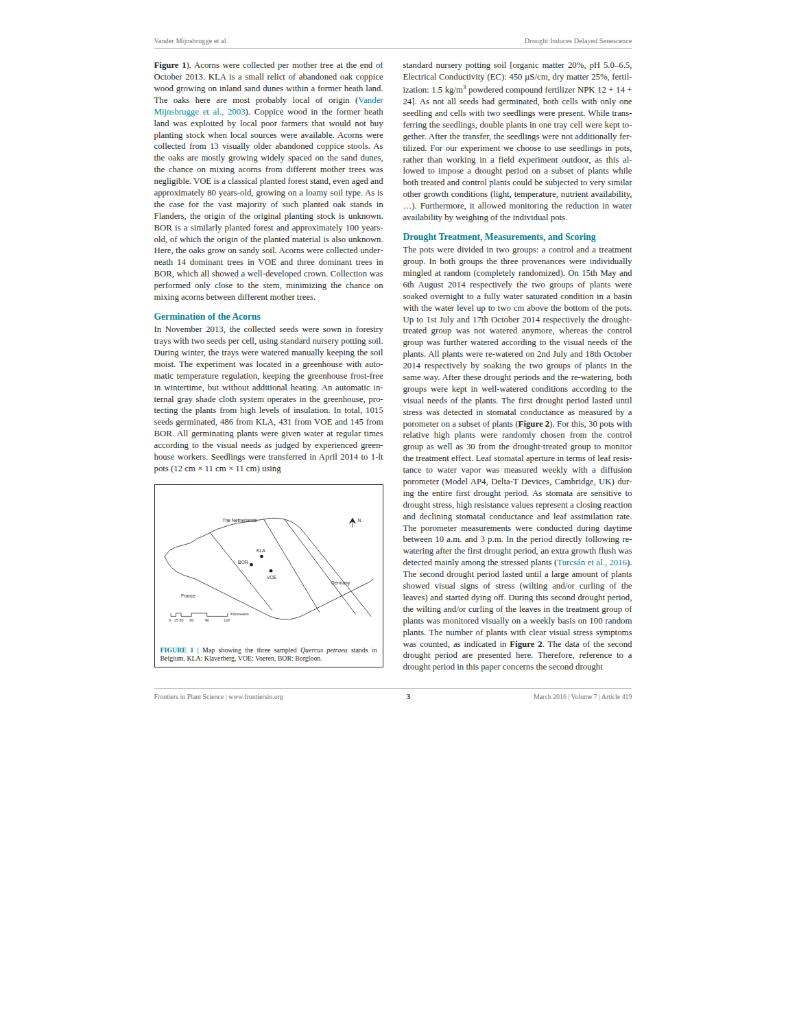Vander Mijnsbrugge et al.
Drought Induces Delayed Senescence
Figure 1). Acorns were collected per mother tree at the end of October 2013. KLA is a small relict of abandoned oak coppice wood growing on inland sand dunes within a former heath land. The oaks here are most probably local of origin (Vander Mijnsbrugge et al., 2003). Coppice wood in the former heath land was exploited by local poor farmers that would not buy planting stock when local sources were available. Acorns were collected from 13 visually older abandoned coppice stools. As the oaks are mostly growing widely spaced on the sand dunes, the chance on mixing acorns from different mother trees was negligible. VOE is a classical planted forest stand, even aged and approximately 80 years-old, growing on a loamy soil type. As is the case for the vast majority of such planted oak stands in Flanders, the origin of the original planting stock is unknown. BOR is a similarly planted forest and approximately 100 years-old, of which the origin of the planted material is also unknown. Here, the oaks grow on sandy soil. Acorns were collected underneath 14 dominant trees in VOE and three dominant trees in BOR, which all showed a well-developed crown. Collection was performed only close to the stem, minimizing the chance on mixing acorns between different mother trees.
Germination of the Acorns
In November 2013, the collected seeds were sown in forestry trays with two seeds per cell, using standard nursery potting soil. During winter, the trays were watered manually keeping the soil moist. The experiment was located in a greenhouse with automatic temperature regulation, keeping the greenhouse frost-free in wintertime, but without additional heating. An automatic internal gray shade cloth system operates in the greenhouse, protecting the plants from high levels of insulation. In total, 1015 seeds germinated, 486 from KLA, 431 from VOE and 145 from BOR. All germinating plants were given water at regular times according to the visual needs as judged by experienced greenhouse workers. Seedlings were transferred in April 2014 to 1-lt pots (12 cm × 11 cm × 11 cm) using
KLA BOR VOE The Netherlands France Germany N 0 15 30 60 90 120 Kilometers
FIGURE 1 | Map showing the three sampled Quercus petraea stands in Belgium. KLA: Klaverberg, VOE: Voeren, BOR: Borgloon.
standard nursery potting soil [organic matter 20%, pH 5.0–6.5, Electrical Conductivity (EC): 450 µS/cm, dry matter 25%, fertilization: 1.5 kg/m3 powdered compound fertilizer NPK 12 + 14 + 24]. As not all seeds had germinated, both cells with only one seedling and cells with two seedlings were present. While transferring the seedlings, double plants in one tray cell were kept together. After the transfer, the seedlings were not additionally fertilized. For our experiment we choose to use seedlings in pots, rather than working in a field experiment outdoor, as this allowed to impose a drought period on a subset of plants while both treated and control plants could be subjected to very similar other growth conditions (light, temperature, nutrient availability, …). Furthermore, it allowed monitoring the reduction in water availability by weighing of the individual pots.
Drought Treatment, Measurements, and Scoring
The pots were divided in two groups: a control and a treatment group. In both groups the three provenances were individually mingled at random (completely randomized). On 15th May and 6th August 2014 respectively the two groups of plants were soaked overnight to a fully water saturated condition in a basin with the water level up to two cm above the bottom of the pots. Up to 1st July and 17th October 2014 respectively the drought-treated group was not watered anymore, whereas the control group was further watered according to the visual needs of the plants. All plants were re-watered on 2nd July and 18th October 2014 respectively by soaking the two groups of plants in the same way. After these drought periods and the re-watering, both groups were kept in well-watered conditions according to the visual needs of the plants. The first drought period lasted until stress was detected in stomatal conductance as measured by a porometer on a subset of plants (Figure 2). For this, 30 pots with relative high plants were randomly chosen from the control group as well as 30 from the drought-treated group to monitor the treatment effect. Leaf stomatal aperture in terms of leaf resistance to water vapor was measured weekly with a diffusion porometer (Model AP4, Delta-T Devices, Cambridge, UK) during the entire first drought period. As stomata are sensitive to drought stress, high resistance values represent a closing reaction and declining stomatal conductance and leaf assimilation rate. The porometer measurements were conducted during daytime between 10 a.m. and 3 p.m. In the period directly following re-watering after the first drought period, an extra growth flush was detected mainly among the stressed plants (Turcsán et al., 2016). The second drought period lasted until a large amount of plants showed visual signs of stress (wilting and/or curling of the leaves) and started dying off. During this second drought period, the wilting and/or curling of the leaves in the treatment group of plants was monitored visually on a weekly basis on 100 random plants. The number of plants with clear visual stress symptoms was counted, as indicated in Figure 2. The data of the second drought period are presented here. Therefore, reference to a drought period in this paper concerns the second drought
Frontiers in Plant Science | www.frontiersin.org
3
March 2016 | Volume 7 | Article 419